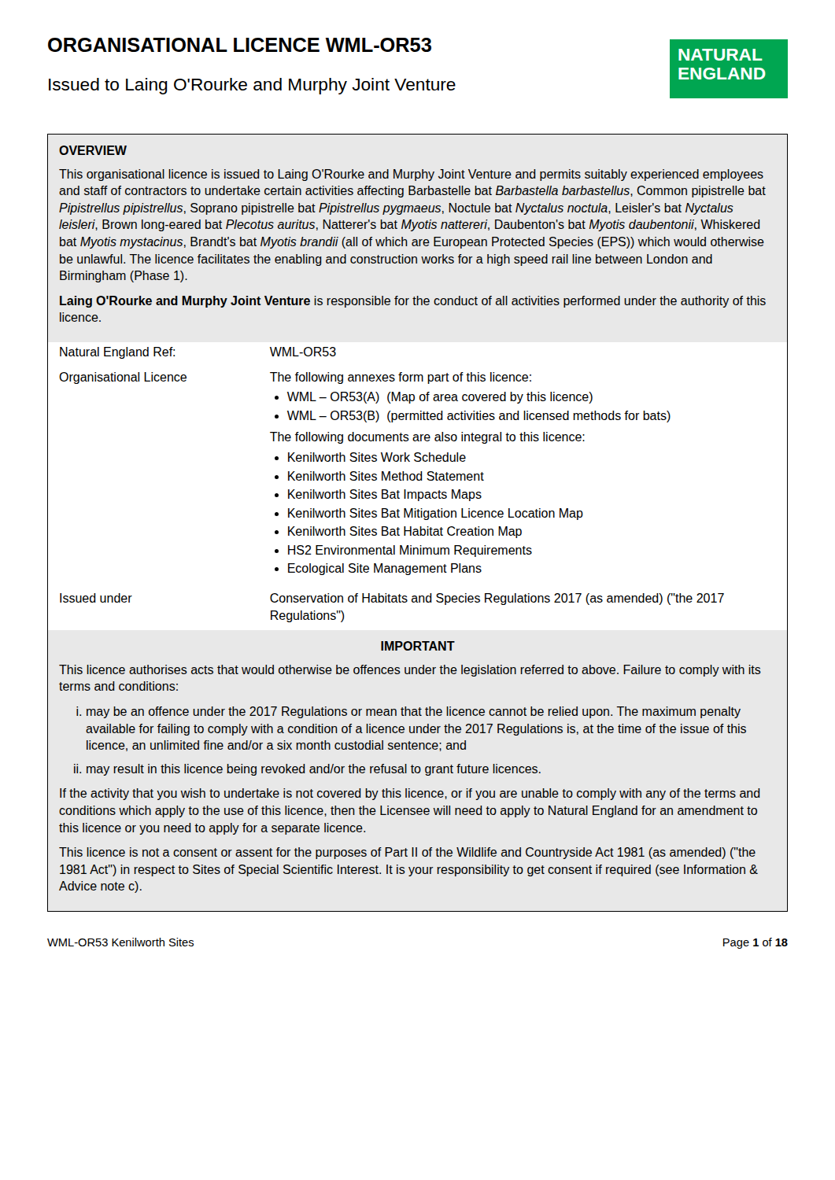ORGANISATIONAL LICENCE WML-OR53
Issued to Laing O'Rourke and Murphy Joint Venture
NATURAL
ENGLAND
OVERVIEW
This organisational licence is issued to Laing O'Rourke and Murphy Joint Venture and permits suitably experienced employees and staff of contractors to undertake certain activities affecting Barbastelle bat Barbastella barbastellus, Common pipistrelle bat Pipistrellus pipistrellus, Soprano pipistrelle bat Pipistrellus pygmaeus, Noctule bat Nyctalus noctula, Leisler's bat Nyctalus leisleri, Brown long-eared bat Plecotus auritus, Natterer's bat Myotis nattereri, Daubenton's bat Myotis daubentonii, Whiskered bat Myotis mystacinus, Brandt's bat Myotis brandii (all of which are European Protected Species (EPS)) which would otherwise be unlawful. The licence facilitates the enabling and construction works for a high speed rail line between London and Birmingham (Phase 1).
Laing O'Rourke and Murphy Joint Venture is responsible for the conduct of all activities performed under the authority of this licence.
| Natural England Ref: | WML-OR53 |
| Organisational Licence | The following annexes form part of this licence: WML – OR53(A) (Map of area covered by this licence) WML – OR53(B) (permitted activities and licensed methods for bats) The following documents are also integral to this licence: Kenilworth Sites Work Schedule Kenilworth Sites Method Statement Kenilworth Sites Bat Impacts Maps Kenilworth Sites Bat Mitigation Licence Location Map Kenilworth Sites Bat Habitat Creation Map HS2 Environmental Minimum Requirements Ecological Site Management Plans |
| Issued under | Conservation of Habitats and Species Regulations 2017 (as amended) ("the 2017 Regulations") |
IMPORTANT
This licence authorises acts that would otherwise be offences under the legislation referred to above. Failure to comply with its terms and conditions:
may be an offence under the 2017 Regulations or mean that the licence cannot be relied upon. The maximum penalty available for failing to comply with a condition of a licence under the 2017 Regulations is, at the time of the issue of this licence, an unlimited fine and/or a six month custodial sentence; and
may result in this licence being revoked and/or the refusal to grant future licences.
If the activity that you wish to undertake is not covered by this licence, or if you are unable to comply with any of the terms and conditions which apply to the use of this licence, then the Licensee will need to apply to Natural England for an amendment to this licence or you need to apply for a separate licence.
This licence is not a consent or assent for the purposes of Part II of the Wildlife and Countryside Act 1981 (as amended) ("the 1981 Act") in respect to Sites of Special Scientific Interest. It is your responsibility to get consent if required (see Information & Advice note c).
WML-OR53 Kenilworth Sites Page 1 of 18